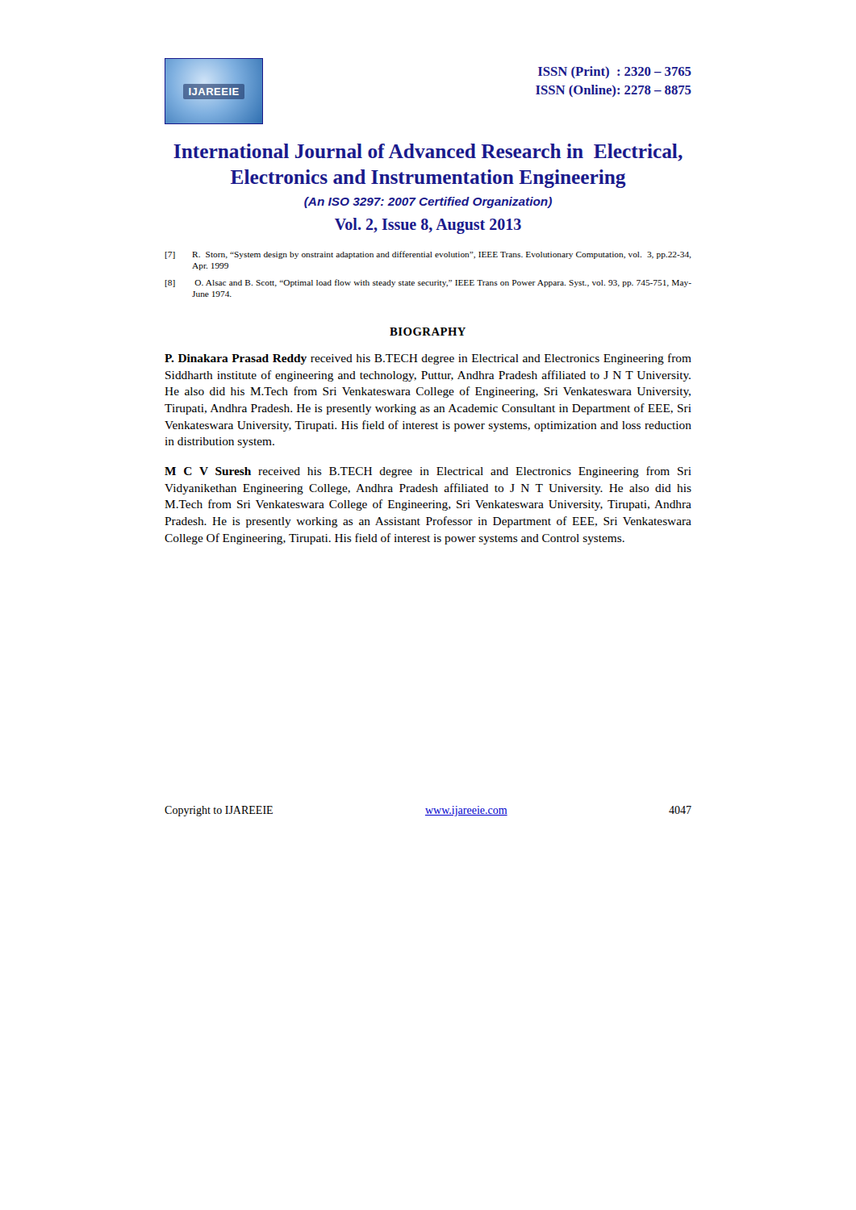IJAREEIE
ISSN (Print) : 2320 – 3765
ISSN (Online): 2278 – 8875
International Journal of Advanced Research in Electrical,
Electronics and Instrumentation Engineering
(An ISO 3297: 2007 Certified Organization)
Vol. 2, Issue 8, August 2013
| [7] | R. Storn, “System design by onstraint adaptation and differential evolution”, IEEE Trans. Evolutionary Computation, vol. 3, pp.22-34, Apr. 1999 |
| [8] | O. Alsac and B. Scott, “Optimal load flow with steady state security,” IEEE Trans on Power Appara. Syst., vol. 93, pp. 745-751, May-June 1974. |
BIOGRAPHY
P. Dinakara Prasad Reddy received his B.TECH degree in Electrical and Electronics Engineering from Siddharth institute of engineering and technology, Puttur, Andhra Pradesh affiliated to J N T University. He also did his M.Tech from Sri Venkateswara College of Engineering, Sri Venkateswara University, Tirupati, Andhra Pradesh. He is presently working as an Academic Consultant in Department of EEE, Sri Venkateswara University, Tirupati. His field of interest is power systems, optimization and loss reduction in distribution system.
M C V Suresh received his B.TECH degree in Electrical and Electronics Engineering from Sri Vidyanikethan Engineering College, Andhra Pradesh affiliated to J N T University. He also did his M.Tech from Sri Venkateswara College of Engineering, Sri Venkateswara University, Tirupati, Andhra Pradesh. He is presently working as an Assistant Professor in Department of EEE, Sri Venkateswara College Of Engineering, Tirupati. His field of interest is power systems and Control systems.
Copyright to IJAREEIE
www.ijareeie.com
4047